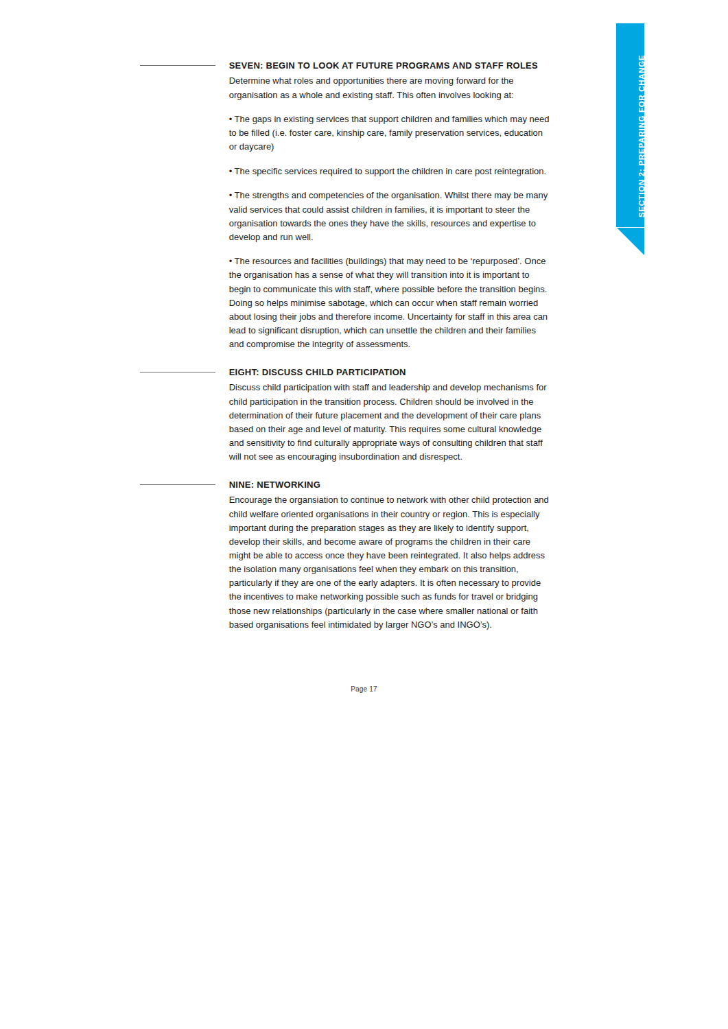SECTION 2: PREPARING FOR CHANGE
Seven: Begin to look at future programs and staff roles
Determine what roles and opportunities there are moving forward for the organisation as a whole and existing staff. This often involves looking at:
• The gaps in existing services that support children and families which may need to be filled (i.e. foster care, kinship care, family preservation services, education or daycare)
• The specific services required to support the children in care post reintegration.
• The strengths and competencies of the organisation. Whilst there may be many valid services that could assist children in families, it is important to steer the organisation towards the ones they have the skills, resources and expertise to develop and run well.
• The resources and facilities (buildings) that may need to be ‘repurposed’. Once the organisation has a sense of what they will transition into it is important to begin to communicate this with staff, where possible before the transition begins. Doing so helps minimise sabotage, which can occur when staff remain worried about losing their jobs and therefore income. Uncertainty for staff in this area can lead to significant disruption, which can unsettle the children and their families and compromise the integrity of assessments.
Eight: Discuss child participation
Discuss child participation with staff and leadership and develop mechanisms for child participation in the transition process. Children should be involved in the determination of their future placement and the development of their care plans based on their age and level of maturity. This requires some cultural knowledge and sensitivity to find culturally appropriate ways of consulting children that staff will not see as encouraging insubordination and disrespect.
Nine: Networking
Encourage the organsiation to continue to network with other child protection and child welfare oriented organisations in their country or region. This is especially important during the preparation stages as they are likely to identify support, develop their skills, and become aware of programs the children in their care might be able to access once they have been reintegrated. It also helps address the isolation many organisations feel when they embark on this transition, particularly if they are one of the early adapters. It is often necessary to provide the incentives to make networking possible such as funds for travel or bridging those new relationships (particularly in the case where smaller national or faith based organisations feel intimidated by larger NGO’s and INGO’s).
Page 17